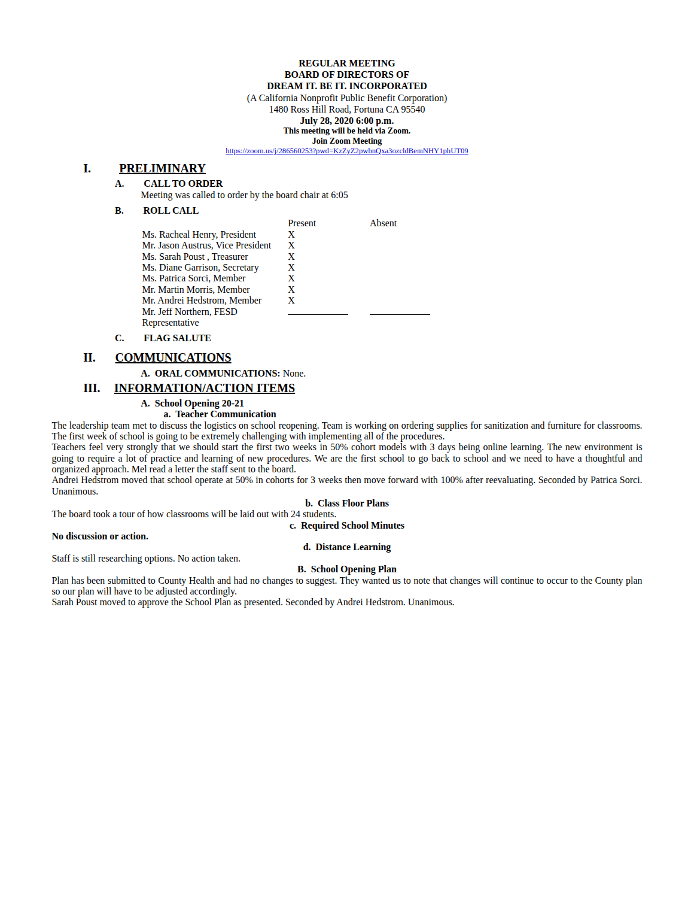REGULAR MEETING
BOARD OF DIRECTORS OF
DREAM IT. BE IT. INCORPORATED
(A California Nonprofit Public Benefit Corporation)
1480 Ross Hill Road, Fortuna CA 95540
July 28, 2020 6:00 p.m.
This meeting will be held via Zoom.
Join Zoom Meeting
https://zoom.us/j/286560253?pwd=KzZyZ2pwbnQxa3ozcldBemNHY1phUT09
I. PRELIMINARY
A. CALL TO ORDER
Meeting was called to order by the board chair at 6:05
B. ROLL CALL
| | Present | Absent |
| Ms. Racheal Henry, President | X | |
| Mr. Jason Austrus, Vice President | X | |
| Ms. Sarah Poust , Treasurer | X | |
| Ms. Diane Garrison, Secretary | X | |
| Ms. Patrica Sorci, Member | X | |
| Mr. Martin Morris, Member | X | |
| Mr. Andrei Hedstrom, Member | X | |
| Mr. Jeff Northern, FESD | | |
| Representative | | |
C. FLAG SALUTE
II. COMMUNICATIONS
A. ORAL COMMUNICATIONS: None.
III. INFORMATION/ACTION ITEMS
A. School Opening 20-21
a. Teacher Communication
The leadership team met to discuss the logistics on school reopening. Team is working on ordering supplies for sanitization and furniture for classrooms. The first week of school is going to be extremely challenging with implementing all of the procedures.
Teachers feel very strongly that we should start the first two weeks in 50% cohort models with 3 days being online learning. The new environment is going to require a lot of practice and learning of new procedures. We are the first school to go back to school and we need to have a thoughtful and organized approach. Mel read a letter the staff sent to the board.
Andrei Hedstrom moved that school operate at 50% in cohorts for 3 weeks then move forward with 100% after reevaluating. Seconded by Patrica Sorci. Unanimous.
b. Class Floor Plans
The board took a tour of how classrooms will be laid out with 24 students.
c. Required School Minutes
No discussion or action.
d. Distance Learning
Staff is still researching options. No action taken.
B. School Opening Plan
Plan has been submitted to County Health and had no changes to suggest. They wanted us to note that changes will continue to occur to the County plan so our plan will have to be adjusted accordingly.
Sarah Poust moved to approve the School Plan as presented. Seconded by Andrei Hedstrom. Unanimous.